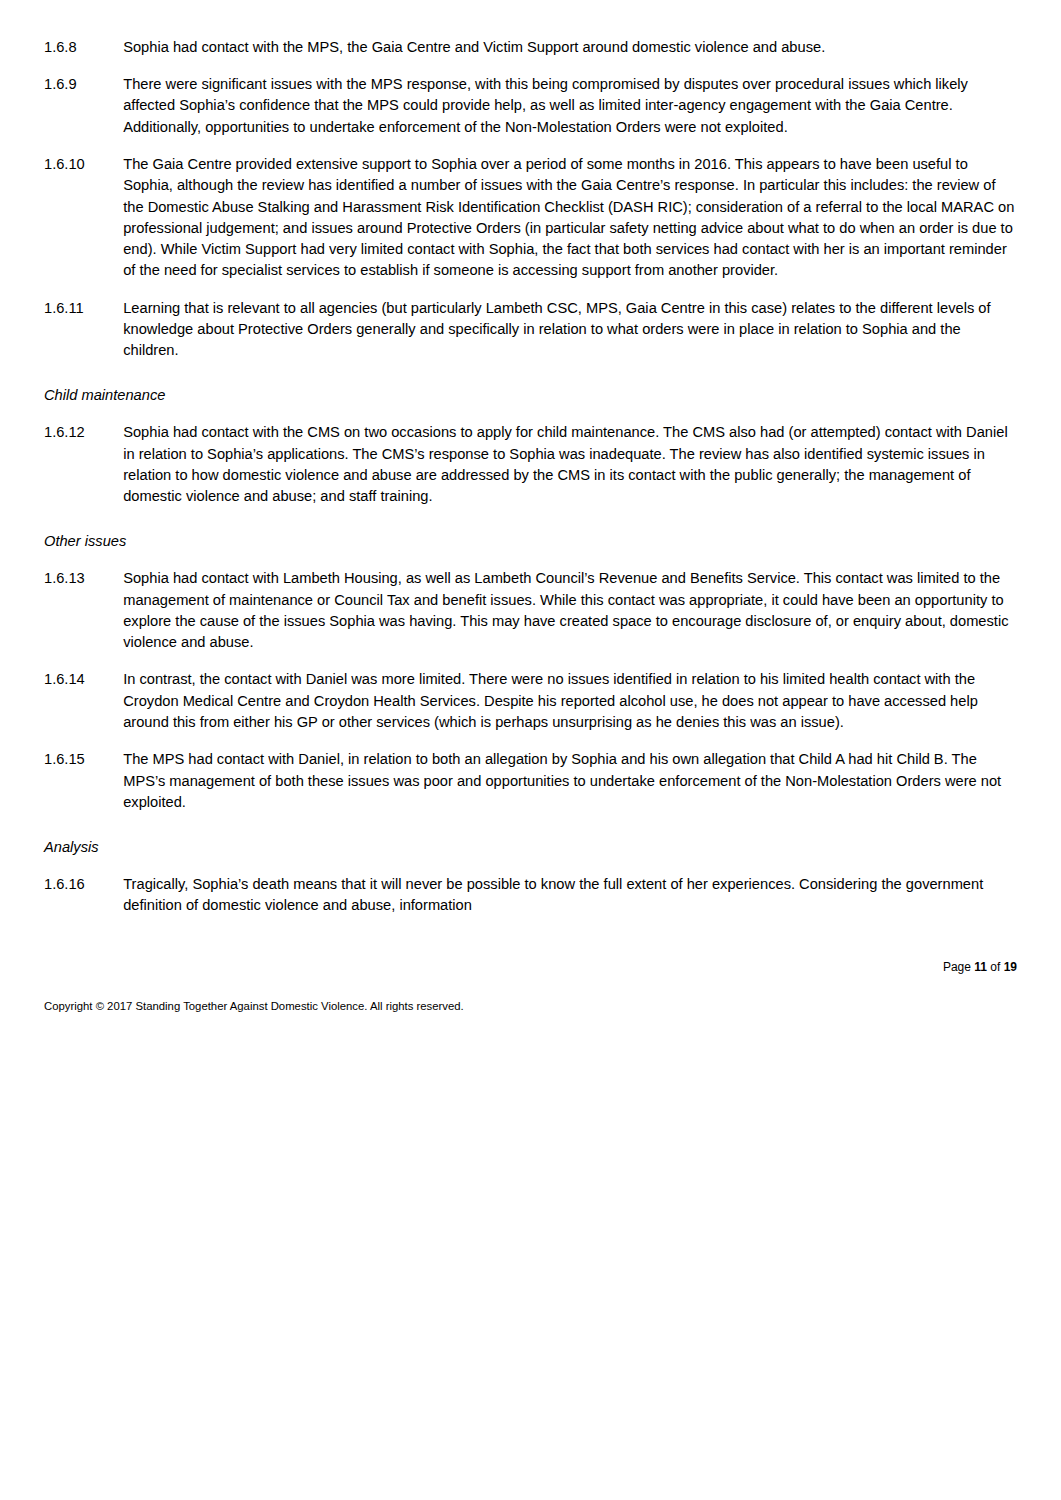1.6.8
Sophia had contact with the MPS, the Gaia Centre and Victim Support around domestic violence and abuse.
1.6.9
There were significant issues with the MPS response, with this being compromised by disputes over procedural issues which likely affected Sophia’s confidence that the MPS could provide help, as well as limited inter-agency engagement with the Gaia Centre. Additionally, opportunities to undertake enforcement of the Non-Molestation Orders were not exploited.
1.6.10
The Gaia Centre provided extensive support to Sophia over a period of some months in 2016. This appears to have been useful to Sophia, although the review has identified a number of issues with the Gaia Centre’s response. In particular this includes: the review of the Domestic Abuse Stalking and Harassment Risk Identification Checklist (DASH RIC); consideration of a referral to the local MARAC on professional judgement; and issues around Protective Orders (in particular safety netting advice about what to do when an order is due to end). While Victim Support had very limited contact with Sophia, the fact that both services had contact with her is an important reminder of the need for specialist services to establish if someone is accessing support from another provider.
1.6.11
Learning that is relevant to all agencies (but particularly Lambeth CSC, MPS, Gaia Centre in this case) relates to the different levels of knowledge about Protective Orders generally and specifically in relation to what orders were in place in relation to Sophia and the children.
Child maintenance
1.6.12
Sophia had contact with the CMS on two occasions to apply for child maintenance. The CMS also had (or attempted) contact with Daniel in relation to Sophia’s applications. The CMS’s response to Sophia was inadequate. The review has also identified systemic issues in relation to how domestic violence and abuse are addressed by the CMS in its contact with the public generally; the management of domestic violence and abuse; and staff training.
Other issues
1.6.13
Sophia had contact with Lambeth Housing, as well as Lambeth Council’s Revenue and Benefits Service. This contact was limited to the management of maintenance or Council Tax and benefit issues. While this contact was appropriate, it could have been an opportunity to explore the cause of the issues Sophia was having. This may have created space to encourage disclosure of, or enquiry about, domestic violence and abuse.
1.6.14
In contrast, the contact with Daniel was more limited. There were no issues identified in relation to his limited health contact with the Croydon Medical Centre and Croydon Health Services. Despite his reported alcohol use, he does not appear to have accessed help around this from either his GP or other services (which is perhaps unsurprising as he denies this was an issue).
1.6.15
The MPS had contact with Daniel, in relation to both an allegation by Sophia and his own allegation that Child A had hit Child B. The MPS’s management of both these issues was poor and opportunities to undertake enforcement of the Non-Molestation Orders were not exploited.
Analysis
1.6.16
Tragically, Sophia’s death means that it will never be possible to know the full extent of her experiences. Considering the government definition of domestic violence and abuse, information
Page 11 of 19
Copyright © 2017 Standing Together Against Domestic Violence. All rights reserved.